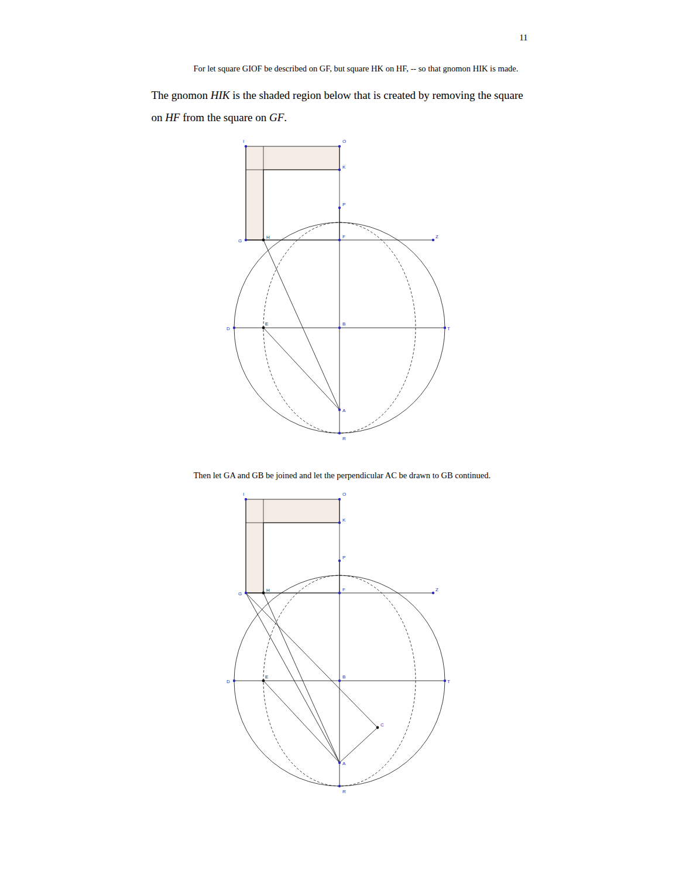11
For let square GIOF be described on GF, but square HK on HF, -- so that gnomon HIK is made.
The gnomon HIK is the shaded region below that is created by removing the square on HF from the square on GF.
I O K P G H F Z D E B T A R
Then let GA and GB be joined and let the perpendicular AC be drawn to GB continued.
I O K P G H F Z D E B T C A R